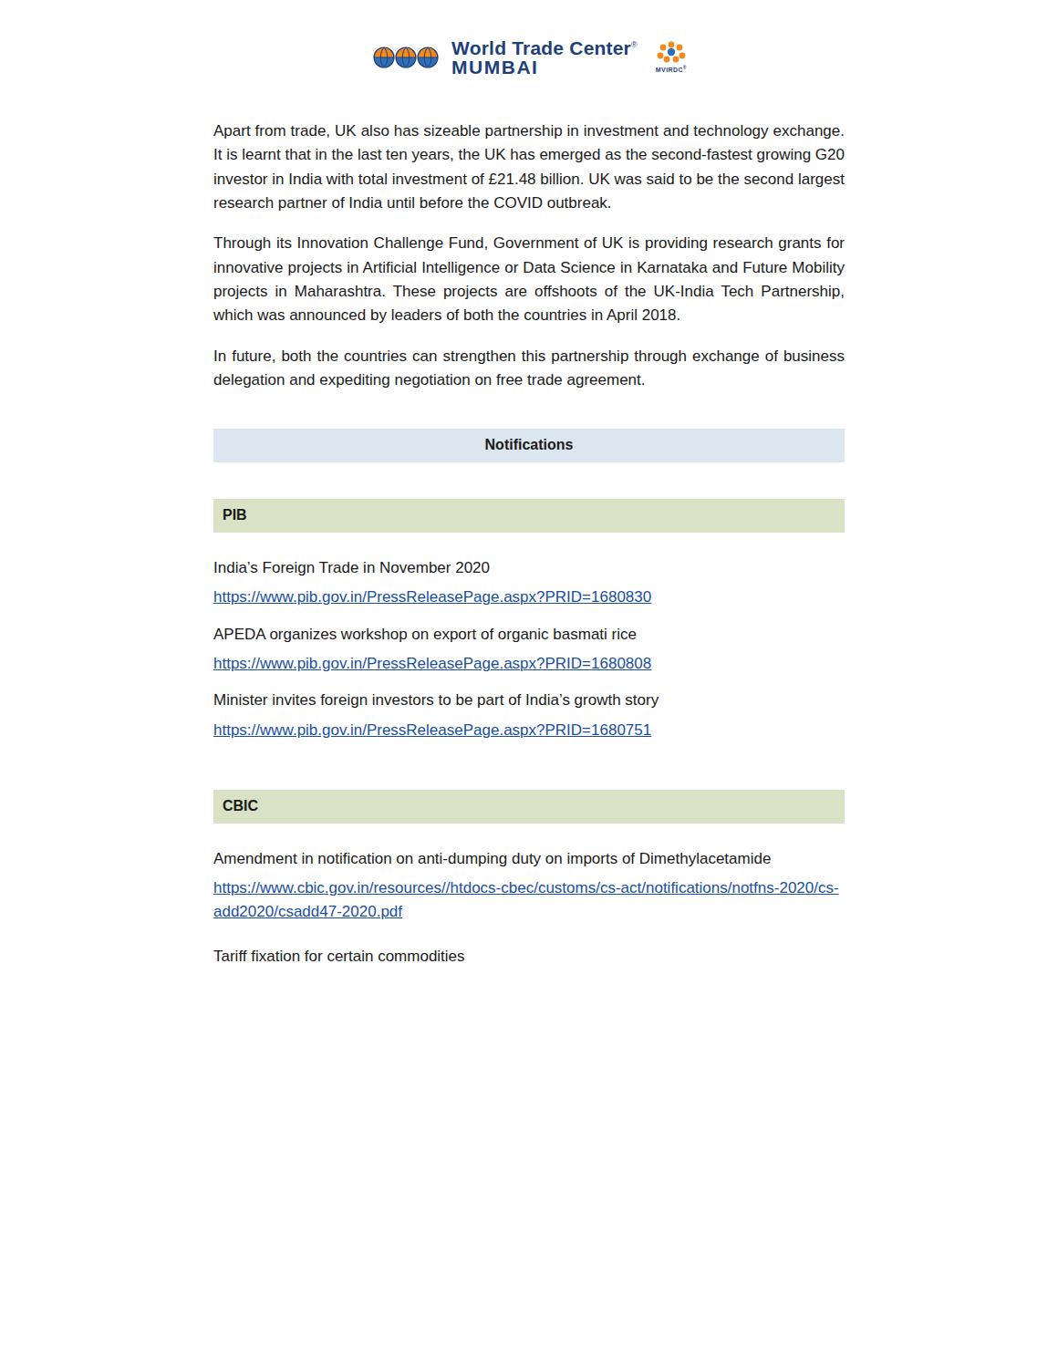World Trade Center®
MUMBAI
MVIRDC®
Apart from trade, UK also has sizeable partnership in investment and technology exchange. It is learnt that in the last ten years, the UK has emerged as the second-fastest growing G20 investor in India with total investment of £21.48 billion. UK was said to be the second largest research partner of India until before the COVID outbreak.
Through its Innovation Challenge Fund, Government of UK is providing research grants for innovative projects in Artificial Intelligence or Data Science in Karnataka and Future Mobility projects in Maharashtra. These projects are offshoots of the UK-India Tech Partnership, which was announced by leaders of both the countries in April 2018.
In future, both the countries can strengthen this partnership through exchange of business delegation and expediting negotiation on free trade agreement.
Notifications
PIB
India’s Foreign Trade in November 2020
https://www.pib.gov.in/PressReleasePage.aspx?PRID=1680830
APEDA organizes workshop on export of organic basmati rice
https://www.pib.gov.in/PressReleasePage.aspx?PRID=1680808
Minister invites foreign investors to be part of India’s growth story
https://www.pib.gov.in/PressReleasePage.aspx?PRID=1680751
CBIC
Amendment in notification on anti-dumping duty on imports of Dimethylacetamide
https://www.cbic.gov.in/resources//htdocs-cbec/customs/cs-act/notifications/notfns-2020/cs-add2020/csadd47-2020.pdf
Tariff fixation for certain commodities